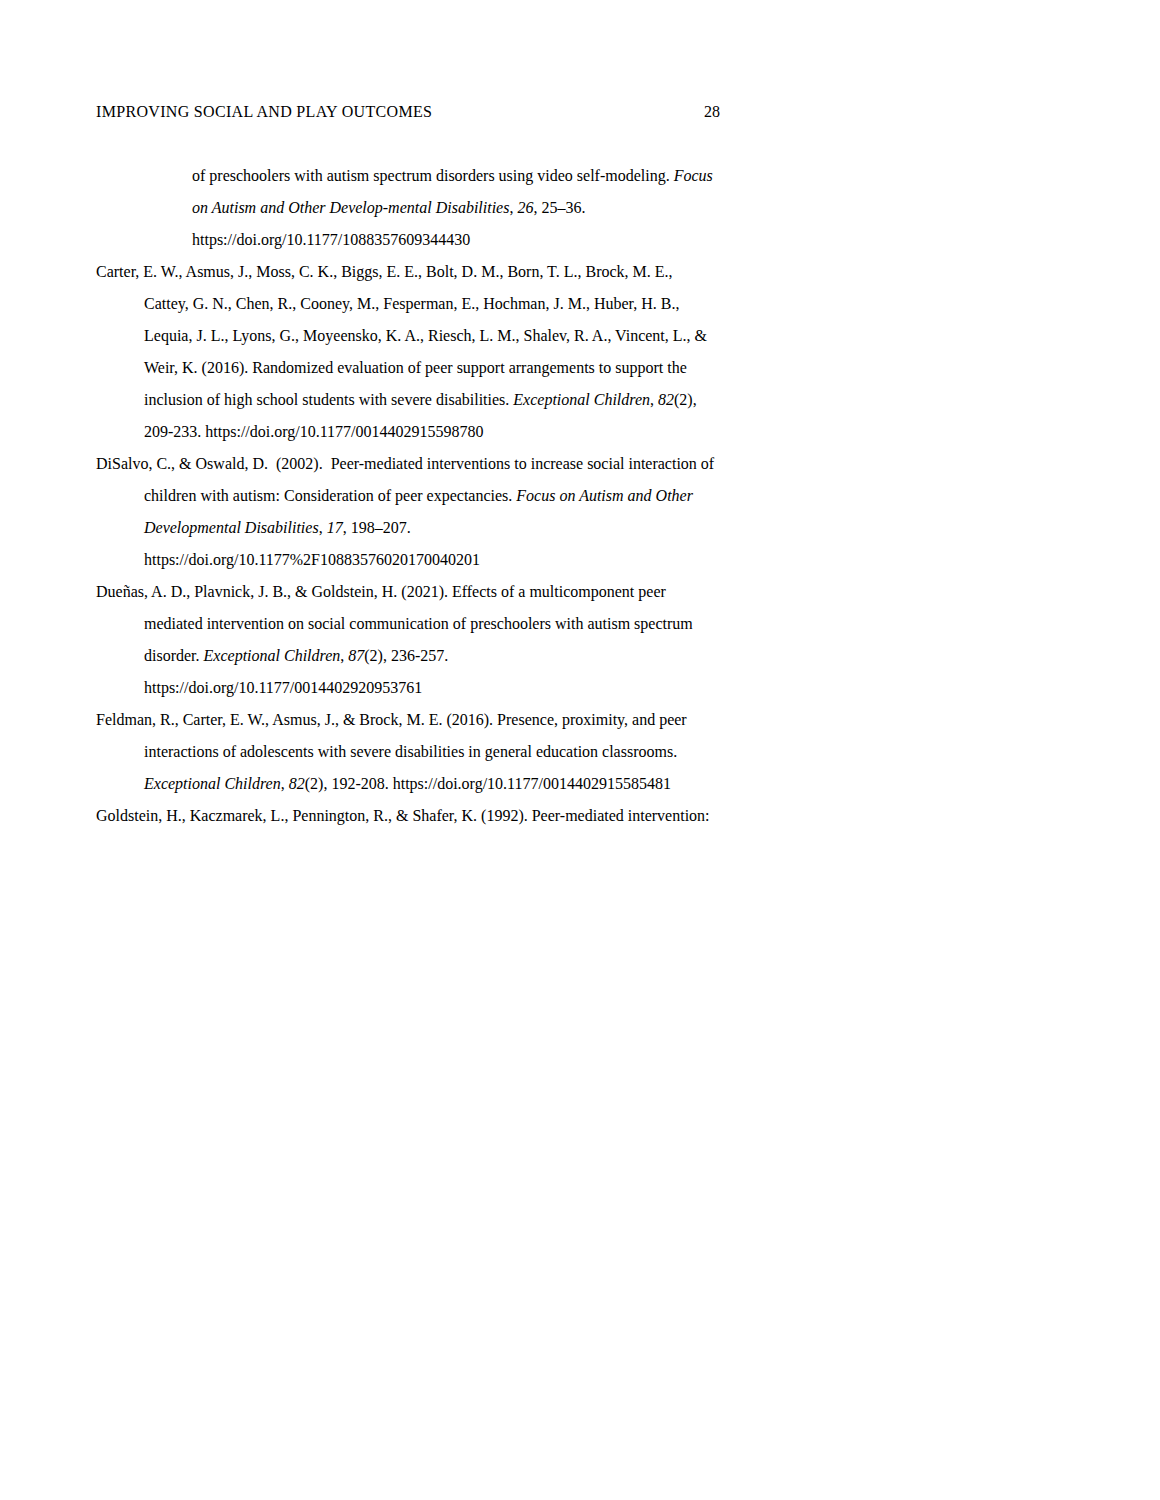Improving Social and Play Outcomes 28
of preschoolers with autism spectrum disorders using video self-modeling. Focus on Autism and Other Develop-mental Disabilities, 26, 25–36. https://doi.org/10.1177/1088357609344430
Carter, E. W., Asmus, J., Moss, C. K., Biggs, E. E., Bolt, D. M., Born, T. L., Brock, M. E., Cattey, G. N., Chen, R., Cooney, M., Fesperman, E., Hochman, J. M., Huber, H. B., Lequia, J. L., Lyons, G., Moyeensko, K. A., Riesch, L. M., Shalev, R. A., Vincent, L., & Weir, K. (2016). Randomized evaluation of peer support arrangements to support the inclusion of high school students with severe disabilities. Exceptional Children, 82(2), 209-233. https://doi.org/10.1177/0014402915598780
DiSalvo, C., & Oswald, D. (2002). Peer-mediated interventions to increase social interaction of children with autism: Consideration of peer expectancies. Focus on Autism and Other Developmental Disabilities, 17, 198–207. https://doi.org/10.1177%2F10883576020170040201
Dueñas, A. D., Plavnick, J. B., & Goldstein, H. (2021). Effects of a multicomponent peer mediated intervention on social communication of preschoolers with autism spectrum disorder. Exceptional Children, 87(2), 236-257. https://doi.org/10.1177/0014402920953761
Feldman, R., Carter, E. W., Asmus, J., & Brock, M. E. (2016). Presence, proximity, and peer interactions of adolescents with severe disabilities in general education classrooms. Exceptional Children, 82(2), 192-208. https://doi.org/10.1177/0014402915585481
Goldstein, H., Kaczmarek, L., Pennington, R., & Shafer, K. (1992). Peer-mediated intervention: